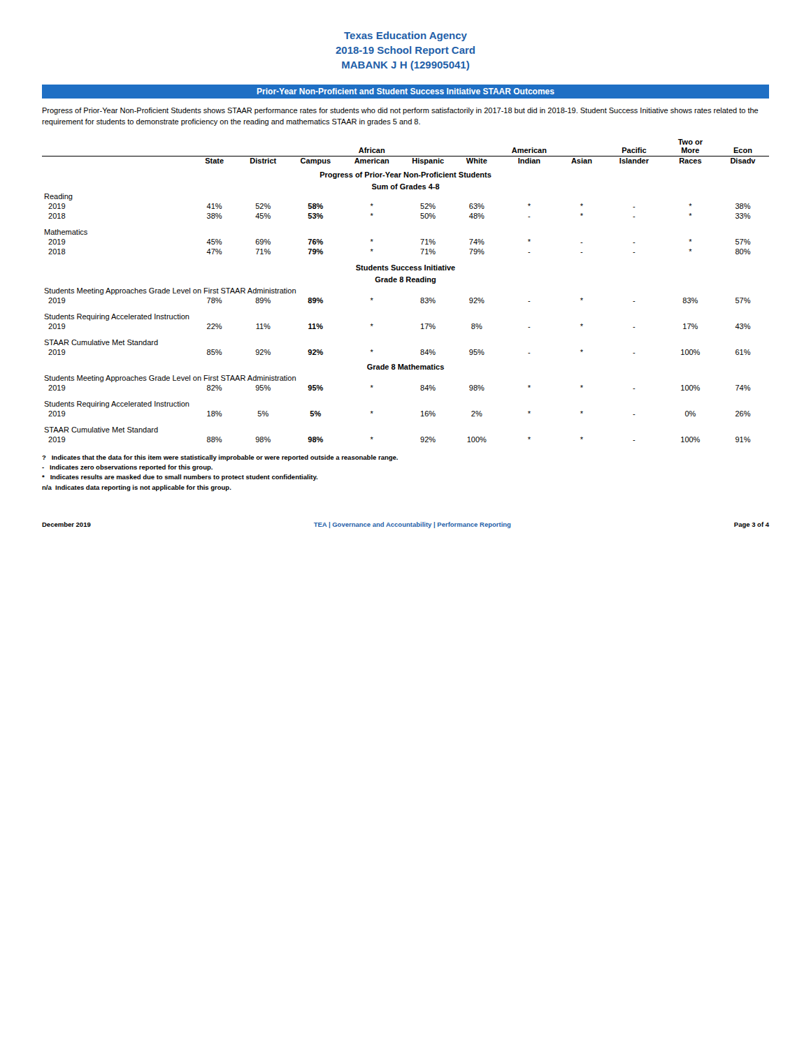Texas Education Agency
2018-19 School Report Card
MABANK J H (129905041)
Prior-Year Non-Proficient and Student Success Initiative STAAR Outcomes
Progress of Prior-Year Non-Proficient Students shows STAAR performance rates for students who did not perform satisfactorily in 2017-18 but did in 2018-19. Student Success Initiative shows rates related to the requirement for students to demonstrate proficiency on the reading and mathematics STAAR in grades 5 and 8.
| | | | | African | | | American | | Pacific | Two or More | Econ |
| --- | --- | --- | --- | --- | --- | --- | --- | --- | --- | --- | --- |
| | State | District | Campus | American | Hispanic | White | Indian | Asian | Islander | Races | Disadv |
| Progress of Prior-Year Non-Proficient Students |
| Sum of Grades 4-8 |
| Reading | |
| 2019 | 41% | 52% | 58% | * | 52% | 63% | * | * | - | * | 38% |
| 2018 | 38% | 45% | 53% | * | 50% | 48% | - | * | - | * | 33% |
| Mathematics | |
| 2019 | 45% | 69% | 76% | * | 71% | 74% | * | - | - | * | 57% |
| 2018 | 47% | 71% | 79% | * | 71% | 79% | - | - | - | * | 80% |
| Students Success Initiative |
| Grade 8 Reading |
| Students Meeting Approaches Grade Level on First STAAR Administration |
| 2019 | 78% | 89% | 89% | * | 83% | 92% | - | * | - | 83% | 57% |
| Students Requiring Accelerated Instruction |
| 2019 | 22% | 11% | 11% | * | 17% | 8% | - | * | - | 17% | 43% |
| STAAR Cumulative Met Standard |
| 2019 | 85% | 92% | 92% | * | 84% | 95% | - | * | - | 100% | 61% |
| Grade 8 Mathematics |
| Students Meeting Approaches Grade Level on First STAAR Administration |
| 2019 | 82% | 95% | 95% | * | 84% | 98% | * | * | - | 100% | 74% |
| Students Requiring Accelerated Instruction |
| 2019 | 18% | 5% | 5% | * | 16% | 2% | * | * | - | 0% | 26% |
| STAAR Cumulative Met Standard |
| 2019 | 88% | 98% | 98% | * | 92% | 100% | * | * | - | 100% | 91% |
? Indicates that the data for this item were statistically improbable or were reported outside a reasonable range.
- Indicates zero observations reported for this group.
* Indicates results are masked due to small numbers to protect student confidentiality.
n/a Indicates data reporting is not applicable for this group.
December 2019 TEA | Governance and Accountability | Performance Reporting Page 3 of 4